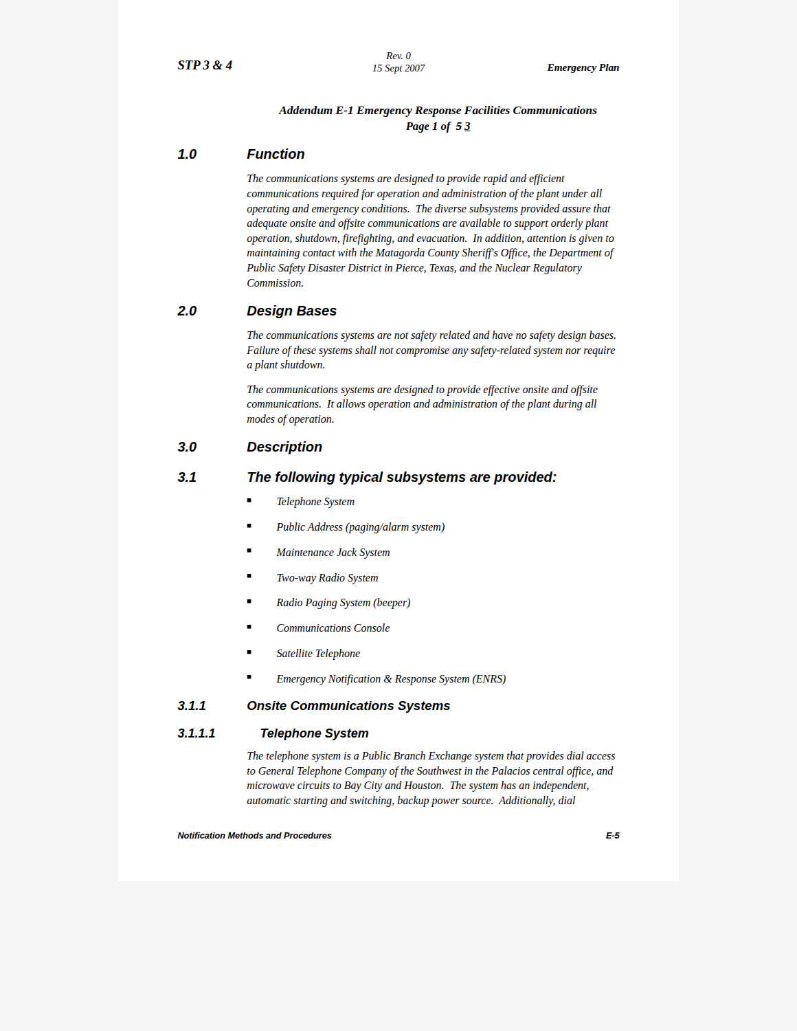STP 3 & 4
Rev. 0
15 Sept 2007
Emergency Plan
Addendum E-1 Emergency Response Facilities Communications Page 1 of 5 3
1.0 Function
The communications systems are designed to provide rapid and efficient communications required for operation and administration of the plant under all operating and emergency conditions. The diverse subsystems provided assure that adequate onsite and offsite communications are available to support orderly plant operation, shutdown, firefighting, and evacuation. In addition, attention is given to maintaining contact with the Matagorda County Sheriff's Office, the Department of Public Safety Disaster District in Pierce, Texas, and the Nuclear Regulatory Commission.
2.0 Design Bases
The communications systems are not safety related and have no safety design bases. Failure of these systems shall not compromise any safety-related system nor require a plant shutdown.
The communications systems are designed to provide effective onsite and offsite communications. It allows operation and administration of the plant during all modes of operation.
3.0 Description
3.1 The following typical subsystems are provided:
Telephone System
Public Address (paging/alarm system)
Maintenance Jack System
Two-way Radio System
Radio Paging System (beeper)
Communications Console
Satellite Telephone
Emergency Notification & Response System (ENRS)
3.1.1 Onsite Communications Systems
3.1.1.1 Telephone System
The telephone system is a Public Branch Exchange system that provides dial access to General Telephone Company of the Southwest in the Palacios central office, and microwave circuits to Bay City and Houston. The system has an independent, automatic starting and switching, backup power source. Additionally, dial
Notification Methods and Procedures E-5